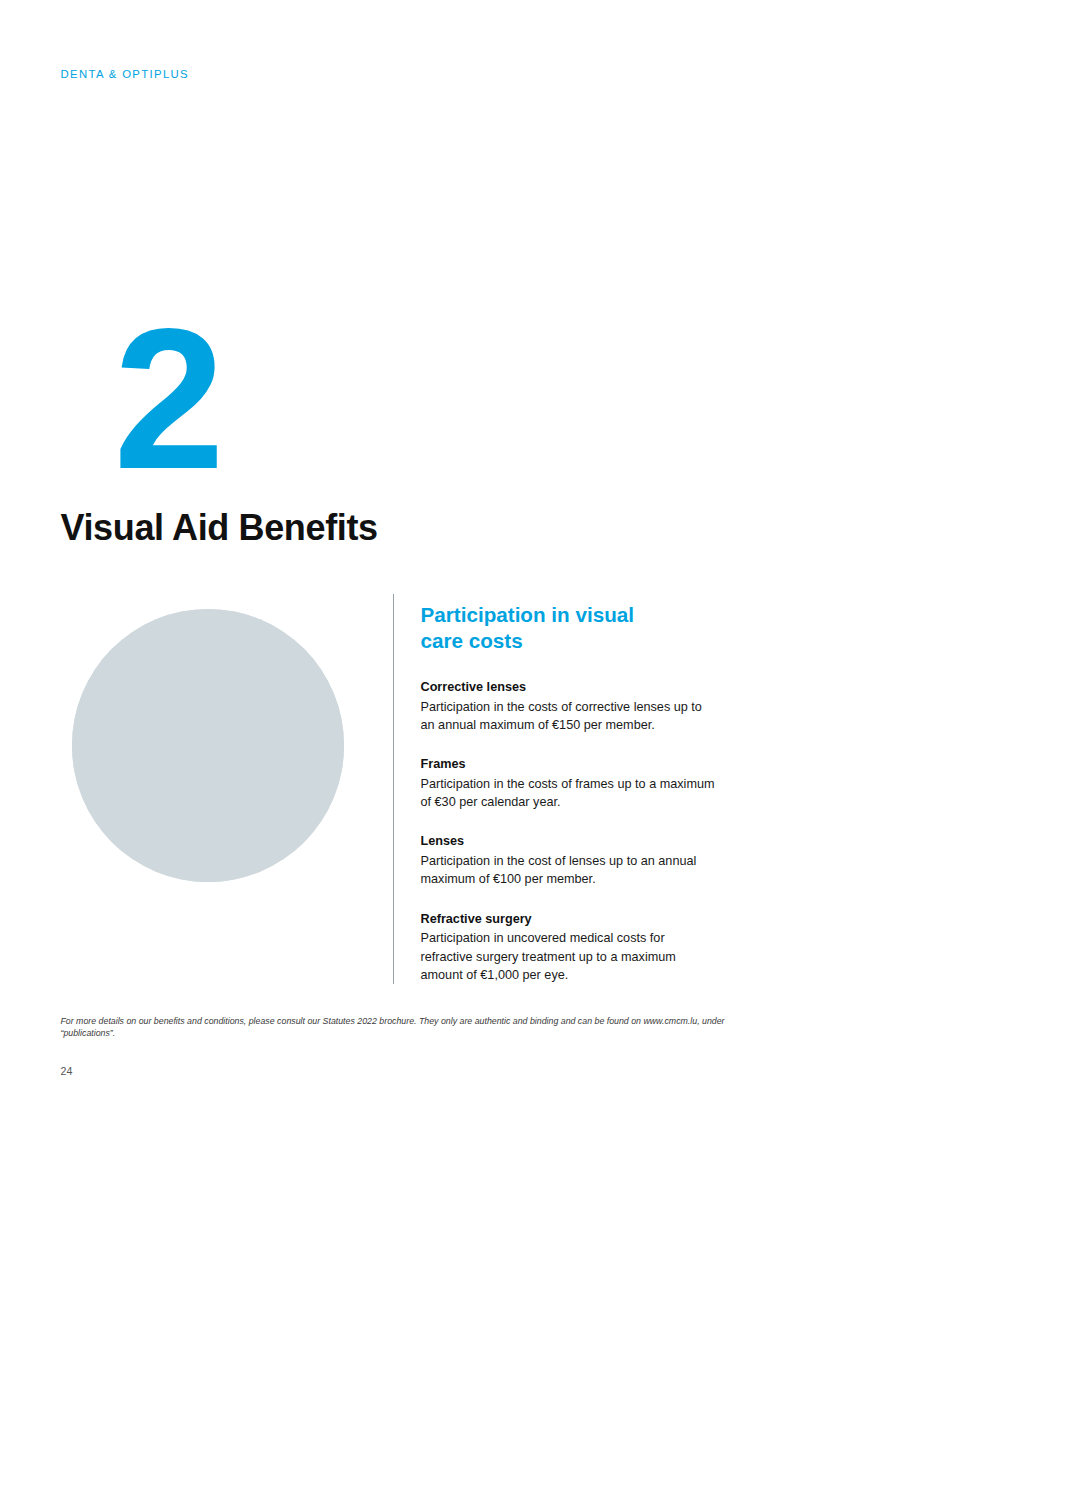DENTA & OPTIPLUS
2
Visual Aid Benefits
Participation in visual care costs
Corrective lenses
Participation in the costs of corrective lenses up to an annual maximum of €150 per member.
Frames
Participation in the costs of frames up to a maximum of €30 per calendar year.
Lenses
Participation in the cost of lenses up to an annual maximum of €100 per member.
Refractive surgery
Participation in uncovered medical costs for refractive surgery treatment up to a maximum amount of €1,000 per eye.
For more details on our benefits and conditions, please consult our Statutes 2022 brochure. They only are authentic and binding and can be found on www.cmcm.lu, under “publications”.
24